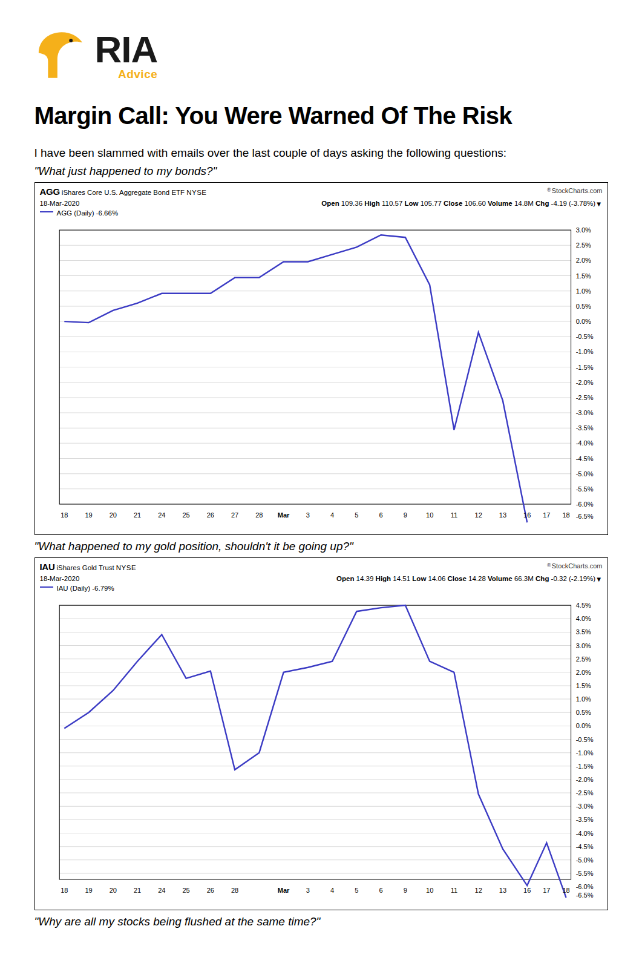RIA
Advice
Margin Call: You Were Warned Of The Risk
I have been slammed with emails over the last couple of days asking the following questions:
"What just happened to my bonds?"
AGG iShares Core U.S. Aggregate Bond ETF NYSE StockCharts.com
18-Mar-2020 Open 109.36 High 110.57 Low 105.77 Close 106.60 Volume 14.8M Chg -4.19 (-3.78%)▼
AGG (Daily) -6.66%
3.0% 2.5% 2.0% 1.5% 1.0% 0.5% 0.0% -0.5% -1.0% -1.5% -2.0% -2.5% -3.0% -3.5% -4.0% -4.5% -5.0% -5.5% -6.0% -6.5% 18 19 20 21 24 25 26 27 28 Mar 3 4 5 6 9 10 11 12 13 16 17 18
"What happened to my gold position, shouldn't it be going up?"
IAU iShares Gold Trust NYSE StockCharts.com
18-Mar-2020 Open 14.39 High 14.51 Low 14.06 Close 14.28 Volume 66.3M Chg -0.32 (-2.19%)▼
IAU (Daily) -6.79%
4.5% 4.0% 3.5% 3.0% 2.5% 2.0% 1.5% 1.0% 0.5% 0.0% -0.5% -1.0% -1.5% -2.0% -2.5% -3.0% -3.5% -4.0% -4.5% -5.0% -5.5% -6.0% -6.5% 18 19 20 21 24 25 26 28 Mar 3 4 5 6 9 10 11 12 13 16 17 18
"Why are all my stocks being flushed at the same time?"